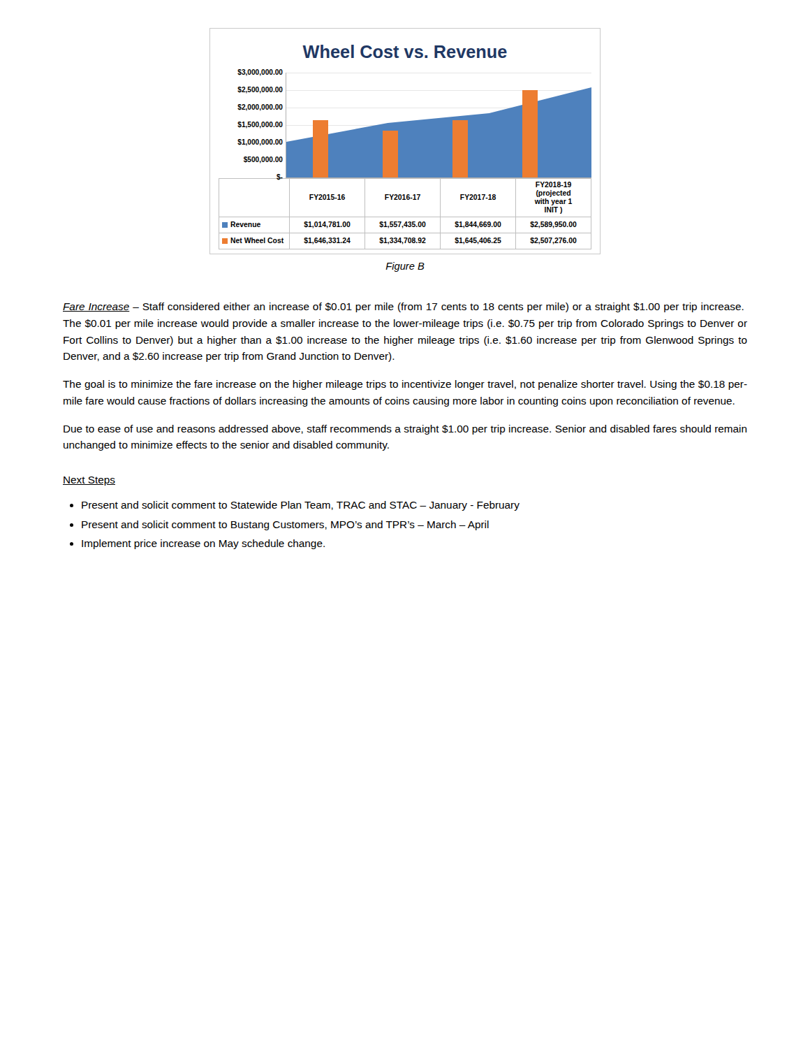Wheel Cost vs. Revenue
$3,000,000.00 $2,500,000.00 $2,000,000.00 $1,500,000.00 $1,000,000.00 $500,000.00 $-
| | FY2015-16 | FY2016-17 | FY2017-18 | FY2018-19 (projected with year 1 INIT ) |
| Revenue | $1,014,781.00 | $1,557,435.00 | $1,844,669.00 | $2,589,950.00 |
| Net Wheel Cost | $1,646,331.24 | $1,334,708.92 | $1,645,406.25 | $2,507,276.00 |
Figure B
Fare Increase – Staff considered either an increase of $0.01 per mile (from 17 cents to 18 cents per mile) or a straight $1.00 per trip increase. The $0.01 per mile increase would provide a smaller increase to the lower-mileage trips (i.e. $0.75 per trip from Colorado Springs to Denver or Fort Collins to Denver) but a higher than a $1.00 increase to the higher mileage trips (i.e. $1.60 increase per trip from Glenwood Springs to Denver, and a $2.60 increase per trip from Grand Junction to Denver).
The goal is to minimize the fare increase on the higher mileage trips to incentivize longer travel, not penalize shorter travel. Using the $0.18 per-mile fare would cause fractions of dollars increasing the amounts of coins causing more labor in counting coins upon reconciliation of revenue.
Due to ease of use and reasons addressed above, staff recommends a straight $1.00 per trip increase. Senior and disabled fares should remain unchanged to minimize effects to the senior and disabled community.
Next Steps
Present and solicit comment to Statewide Plan Team, TRAC and STAC – January - February
Present and solicit comment to Bustang Customers, MPO’s and TPR’s – March – April
Implement price increase on May schedule change.